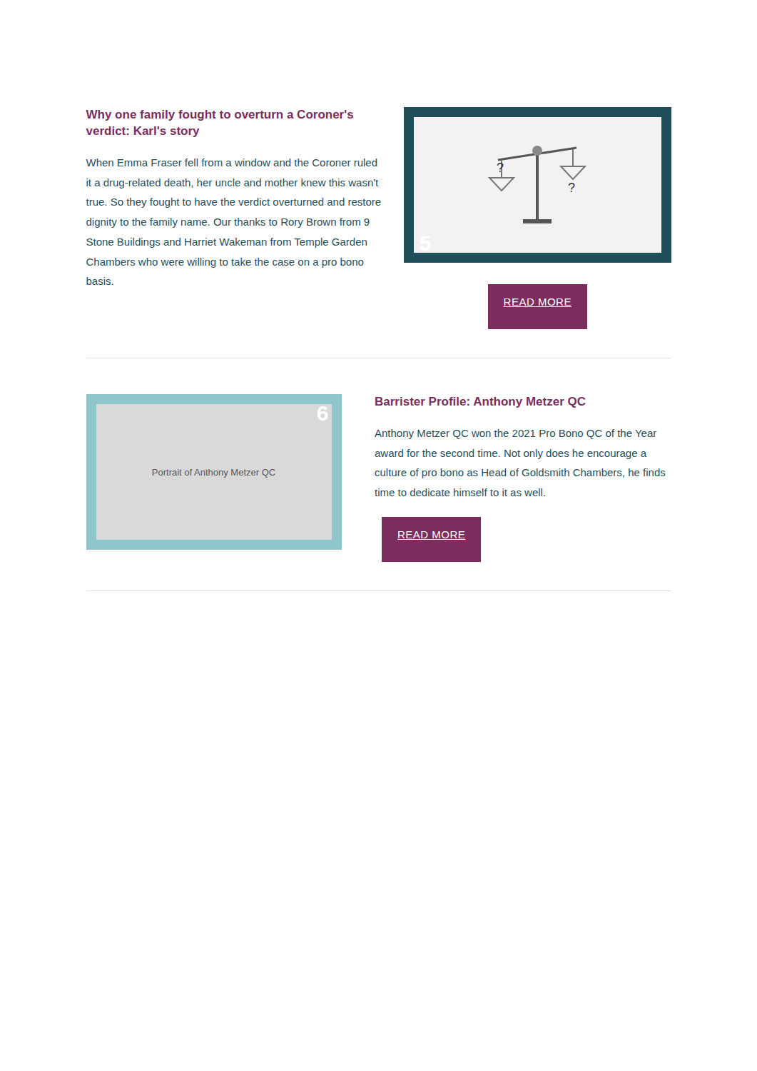Why one family fought to overturn a Coroner's verdict: Karl's story
When Emma Fraser fell from a window and the Coroner ruled it a drug-related death, her uncle and mother knew this wasn't true. So they fought to have the verdict overturned and restore dignity to the family name. Our thanks to Rory Brown from 9 Stone Buildings and Harriet Wakeman from Temple Garden Chambers who were willing to take the case on a pro bono basis.
? ?
5
READ MORE
Barrister Profile: Anthony Metzer QC
Anthony Metzer QC won the 2021 Pro Bono QC of the Year award for the second time. Not only does he encourage a culture of pro bono as Head of Goldsmith Chambers, he finds time to dedicate himself to it as well.
READ MORE
Portrait of Anthony Metzer QC
6